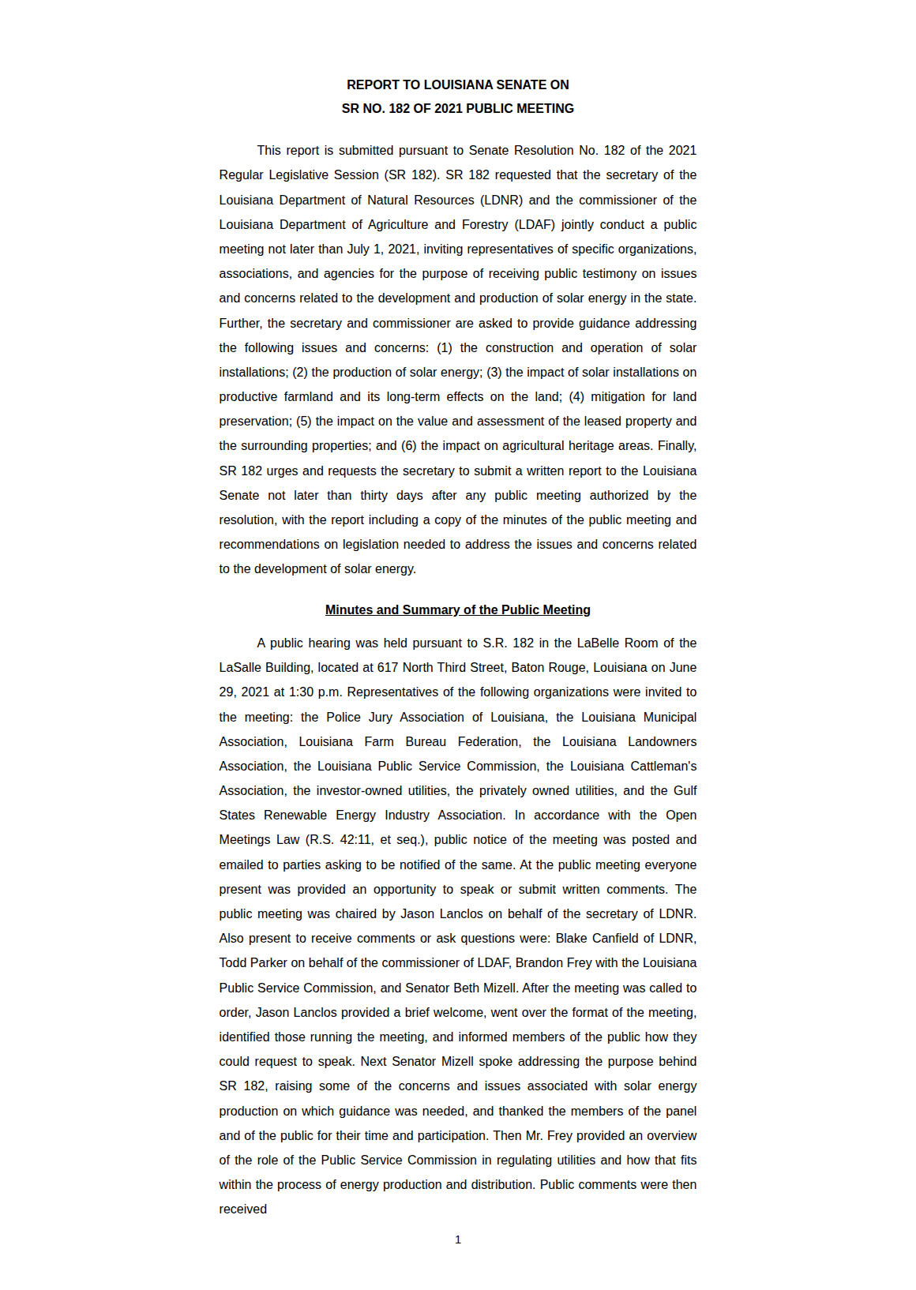REPORT TO LOUISIANA SENATE ON
SR NO. 182 OF 2021 PUBLIC MEETING
This report is submitted pursuant to Senate Resolution No. 182 of the 2021 Regular Legislative Session (SR 182). SR 182 requested that the secretary of the Louisiana Department of Natural Resources (LDNR) and the commissioner of the Louisiana Department of Agriculture and Forestry (LDAF) jointly conduct a public meeting not later than July 1, 2021, inviting representatives of specific organizations, associations, and agencies for the purpose of receiving public testimony on issues and concerns related to the development and production of solar energy in the state. Further, the secretary and commissioner are asked to provide guidance addressing the following issues and concerns: (1) the construction and operation of solar installations; (2) the production of solar energy; (3) the impact of solar installations on productive farmland and its long-term effects on the land; (4) mitigation for land preservation; (5) the impact on the value and assessment of the leased property and the surrounding properties; and (6) the impact on agricultural heritage areas. Finally, SR 182 urges and requests the secretary to submit a written report to the Louisiana Senate not later than thirty days after any public meeting authorized by the resolution, with the report including a copy of the minutes of the public meeting and recommendations on legislation needed to address the issues and concerns related to the development of solar energy.
Minutes and Summary of the Public Meeting
A public hearing was held pursuant to S.R. 182 in the LaBelle Room of the LaSalle Building, located at 617 North Third Street, Baton Rouge, Louisiana on June 29, 2021 at 1:30 p.m. Representatives of the following organizations were invited to the meeting: the Police Jury Association of Louisiana, the Louisiana Municipal Association, Louisiana Farm Bureau Federation, the Louisiana Landowners Association, the Louisiana Public Service Commission, the Louisiana Cattleman's Association, the investor-owned utilities, the privately owned utilities, and the Gulf States Renewable Energy Industry Association. In accordance with the Open Meetings Law (R.S. 42:11, et seq.), public notice of the meeting was posted and emailed to parties asking to be notified of the same. At the public meeting everyone present was provided an opportunity to speak or submit written comments. The public meeting was chaired by Jason Lanclos on behalf of the secretary of LDNR. Also present to receive comments or ask questions were: Blake Canfield of LDNR, Todd Parker on behalf of the commissioner of LDAF, Brandon Frey with the Louisiana Public Service Commission, and Senator Beth Mizell. After the meeting was called to order, Jason Lanclos provided a brief welcome, went over the format of the meeting, identified those running the meeting, and informed members of the public how they could request to speak. Next Senator Mizell spoke addressing the purpose behind SR 182, raising some of the concerns and issues associated with solar energy production on which guidance was needed, and thanked the members of the panel and of the public for their time and participation. Then Mr. Frey provided an overview of the role of the Public Service Commission in regulating utilities and how that fits within the process of energy production and distribution. Public comments were then received
1